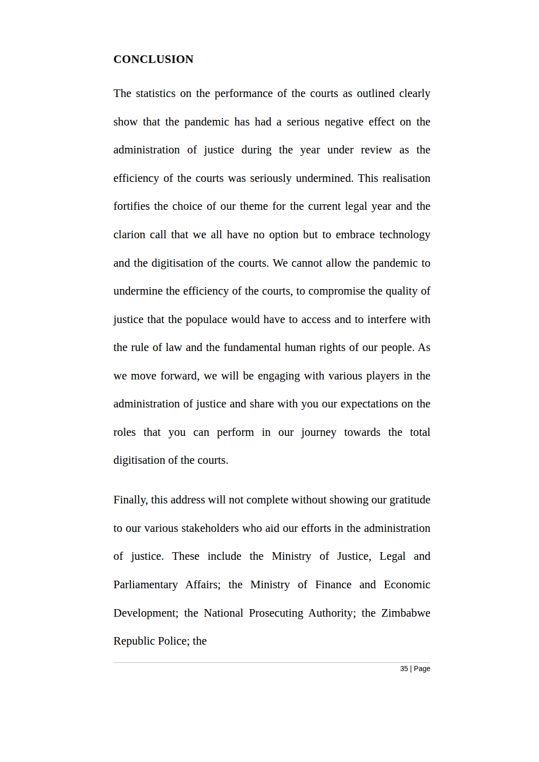CONCLUSION
The statistics on the performance of the courts as outlined clearly show that the pandemic has had a serious negative effect on the administration of justice during the year under review as the efficiency of the courts was seriously undermined. This realisation fortifies the choice of our theme for the current legal year and the clarion call that we all have no option but to embrace technology and the digitisation of the courts. We cannot allow the pandemic to undermine the efficiency of the courts, to compromise the quality of justice that the populace would have to access and to interfere with the rule of law and the fundamental human rights of our people. As we move forward, we will be engaging with various players in the administration of justice and share with you our expectations on the roles that you can perform in our journey towards the total digitisation of the courts.
Finally, this address will not complete without showing our gratitude to our various stakeholders who aid our efforts in the administration of justice. These include the Ministry of Justice, Legal and Parliamentary Affairs; the Ministry of Finance and Economic Development; the National Prosecuting Authority; the Zimbabwe Republic Police; the
35 | Page